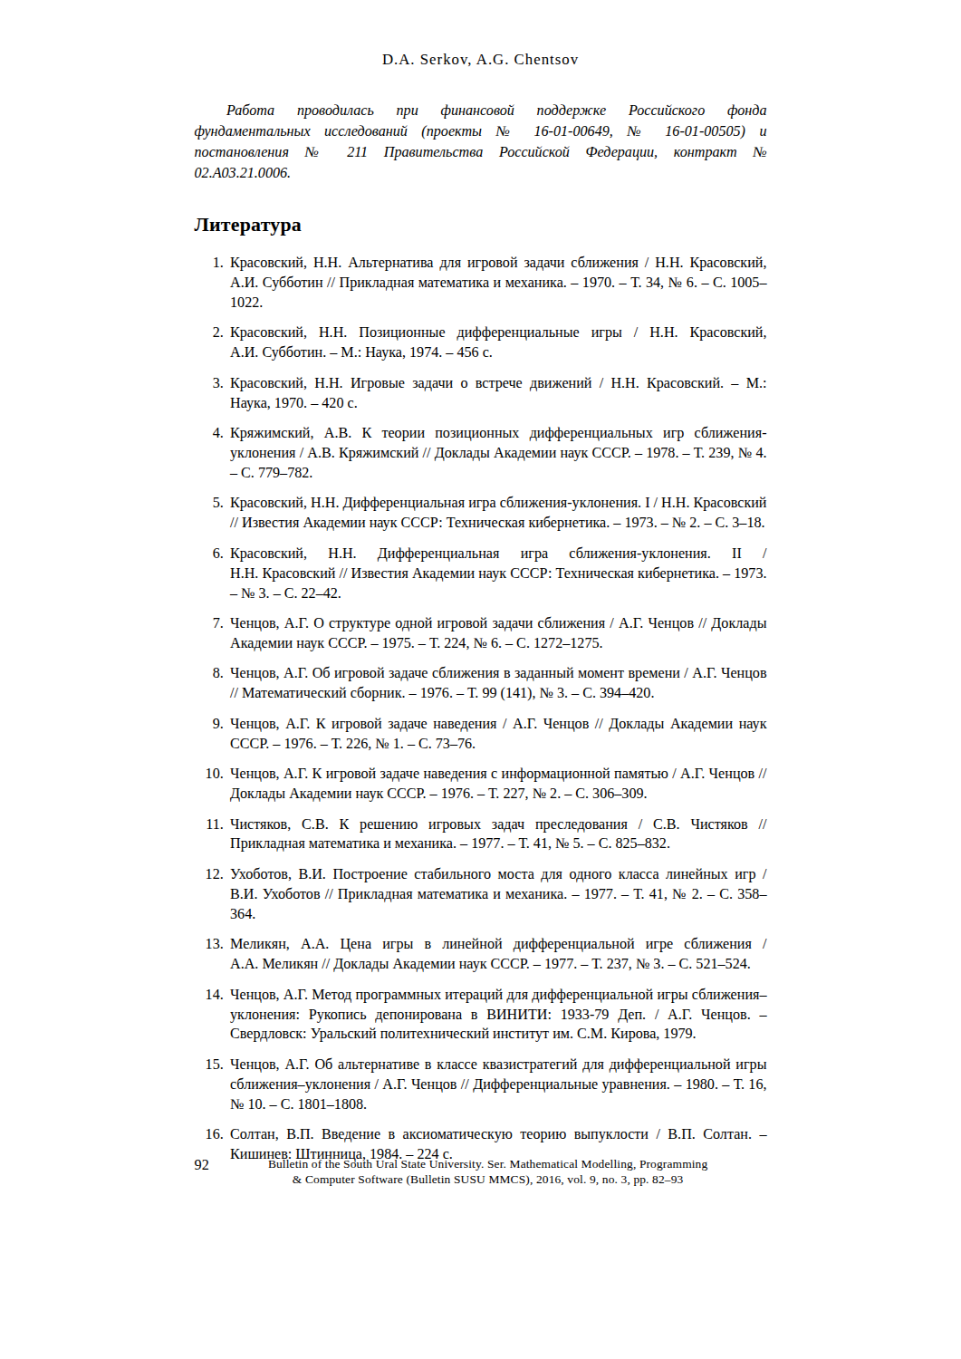D.A. Serkov, A.G. Chentsov
Работа проводилась при финансовой поддержке Российского фонда фундаментальных исследований (проекты № 16-01-00649, № 16-01-00505) и постановления № 211 Правительства Российской Федерации, контракт № 02.A03.21.0006.
Литература
Красовский, Н.Н. Альтернатива для игровой задачи сближения / Н.Н. Красовский, А.И. Субботин // Прикладная математика и механика. – 1970. – Т. 34, № 6. – С. 1005–1022.
Красовский, Н.Н. Позиционные дифференциальные игры / Н.Н. Красовский, А.И. Субботин. – М.: Наука, 1974. – 456 с.
Красовский, Н.Н. Игровые задачи о встрече движений / Н.Н. Красовский. – М.: Наука, 1970. – 420 с.
Кряжимский, А.В. К теории позиционных дифференциальных игр сближения-уклонения / А.В. Кряжимский // Доклады Академии наук СССР. – 1978. – Т. 239, № 4. – С. 779–782.
Красовский, Н.Н. Дифференциальная игра сближения-уклонения. I / Н.Н. Красовский // Известия Академии наук СССР: Техническая кибернетика. – 1973. – № 2. – С. 3–18.
Красовский, Н.Н. Дифференциальная игра сближения-уклонения. II / Н.Н. Красовский // Известия Академии наук СССР: Техническая кибернетика. – 1973. – № 3. – С. 22–42.
Ченцов, А.Г. О структуре одной игровой задачи сближения / А.Г. Ченцов // Доклады Академии наук СССР. – 1975. – Т. 224, № 6. – С. 1272–1275.
Ченцов, А.Г. Об игровой задаче сближения в заданный момент времени / А.Г. Ченцов // Математический сборник. – 1976. – Т. 99 (141), № 3. – С. 394–420.
Ченцов, А.Г. К игровой задаче наведения / А.Г. Ченцов // Доклады Академии наук СССР. – 1976. – Т. 226, № 1. – С. 73–76.
Ченцов, А.Г. К игровой задаче наведения с информационной памятью / А.Г. Ченцов // Доклады Академии наук СССР. – 1976. – Т. 227, № 2. – С. 306–309.
Чистяков, С.В. К решению игровых задач преследования / С.В. Чистяков // Прикладная математика и механика. – 1977. – Т. 41, № 5. – С. 825–832.
Ухоботов, В.И. Построение стабильного моста для одного класса линейных игр / В.И. Ухоботов // Прикладная математика и механика. – 1977. – Т. 41, № 2. – С. 358–364.
Меликян, А.А. Цена игры в линейной дифференциальной игре сближения / А.А. Меликян // Доклады Академии наук СССР. – 1977. – Т. 237, № 3. – С. 521–524.
Ченцов, А.Г. Метод программных итераций для дифференциальной игры сближения–уклонения: Рукопись депонирована в ВИНИТИ: 1933-79 Деп. / А.Г. Ченцов. – Свердловск: Уральский политехнический институт им. С.М. Кирова, 1979.
Ченцов, А.Г. Об альтернативе в классе квазистратегий для дифференциальной игры сближения–уклонения / А.Г. Ченцов // Дифференциальные уравнения. – 1980. – Т. 16, № 10. – С. 1801–1808.
Солтан, В.П. Введение в аксиоматическую теорию выпуклости / В.П. Солтан. – Кишинев: Штинница, 1984. – 224 с.
92
Bulletin of the South Ural State University. Ser. Mathematical Modelling, Programming & Computer Software (Bulletin SUSU MMCS), 2016, vol. 9, no. 3, pp. 82–93